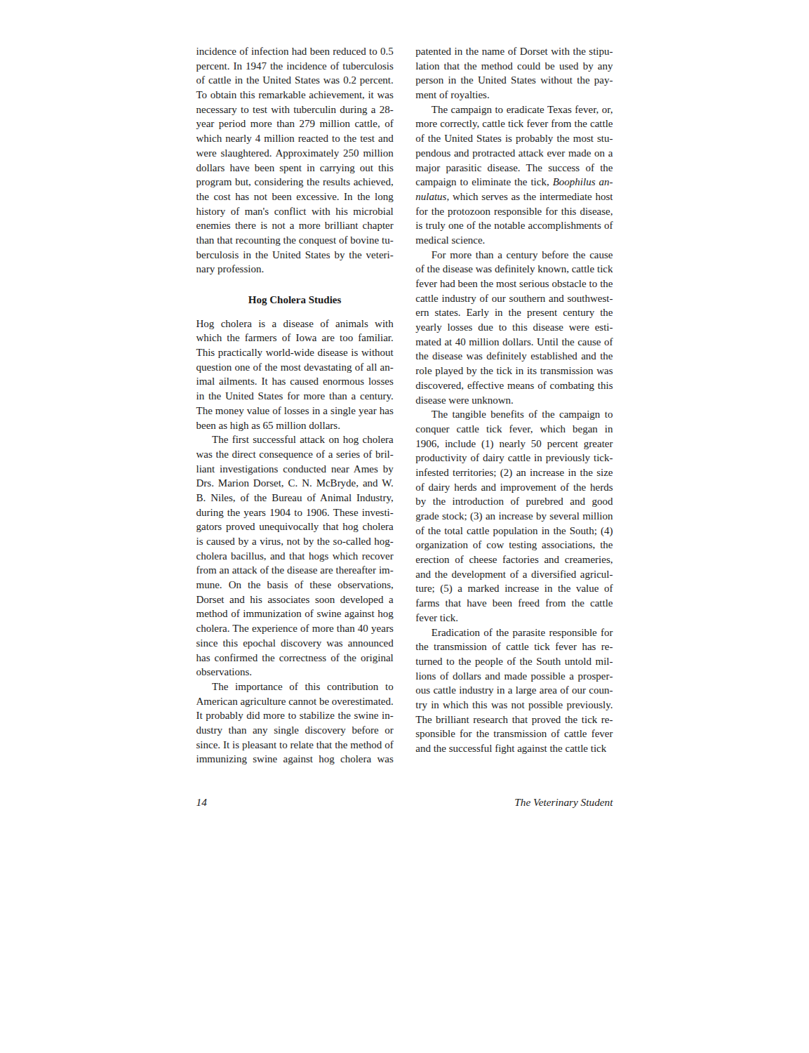incidence of infection had been reduced to 0.5 percent. In 1947 the incidence of tuberculosis of cattle in the United States was 0.2 percent. To obtain this remarkable achievement, it was necessary to test with tuberculin during a 28-year period more than 279 million cattle, of which nearly 4 million reacted to the test and were slaughtered. Approximately 250 million dollars have been spent in carrying out this program but, considering the results achieved, the cost has not been excessive. In the long history of man's conflict with his microbial enemies there is not a more brilliant chapter than that recounting the conquest of bovine tuberculosis in the United States by the veterinary profession.
Hog Cholera Studies
Hog cholera is a disease of animals with which the farmers of Iowa are too familiar. This practically world-wide disease is without question one of the most devastating of all animal ailments. It has caused enormous losses in the United States for more than a century. The money value of losses in a single year has been as high as 65 million dollars.
The first successful attack on hog cholera was the direct consequence of a series of brilliant investigations conducted near Ames by Drs. Marion Dorset, C. N. McBryde, and W. B. Niles, of the Bureau of Animal Industry, during the years 1904 to 1906. These investigators proved unequivocally that hog cholera is caused by a virus, not by the so-called hog-cholera bacillus, and that hogs which recover from an attack of the disease are thereafter immune. On the basis of these observations, Dorset and his associates soon developed a method of immunization of swine against hog cholera. The experience of more than 40 years since this epochal discovery was announced has confirmed the correctness of the original observations.
The importance of this contribution to American agriculture cannot be overestimated. It probably did more to stabilize the swine industry than any single discovery before or since. It is pleasant to relate that the method of immunizing swine against hog cholera was patented in the name of Dorset with the stipulation that the method could be used by any person in the United States without the payment of royalties.
The campaign to eradicate Texas fever, or, more correctly, cattle tick fever from the cattle of the United States is probably the most stupendous and protracted attack ever made on a major parasitic disease. The success of the campaign to eliminate the tick, Boophilus annulatus, which serves as the intermediate host for the protozoon responsible for this disease, is truly one of the notable accomplishments of medical science.
For more than a century before the cause of the disease was definitely known, cattle tick fever had been the most serious obstacle to the cattle industry of our southern and southwestern states. Early in the present century the yearly losses due to this disease were estimated at 40 million dollars. Until the cause of the disease was definitely established and the role played by the tick in its transmission was discovered, effective means of combating this disease were unknown.
The tangible benefits of the campaign to conquer cattle tick fever, which began in 1906, include (1) nearly 50 percent greater productivity of dairy cattle in previously tick-infested territories; (2) an increase in the size of dairy herds and improvement of the herds by the introduction of purebred and good grade stock; (3) an increase by several million of the total cattle population in the South; (4) organization of cow testing associations, the erection of cheese factories and creameries, and the development of a diversified agriculture; (5) a marked increase in the value of farms that have been freed from the cattle fever tick.
Eradication of the parasite responsible for the transmission of cattle tick fever has returned to the people of the South untold millions of dollars and made possible a prosperous cattle industry in a large area of our country in which this was not possible previously. The brilliant research that proved the tick responsible for the transmission of cattle fever and the successful fight against the cattle tick
14 The Veterinary Student